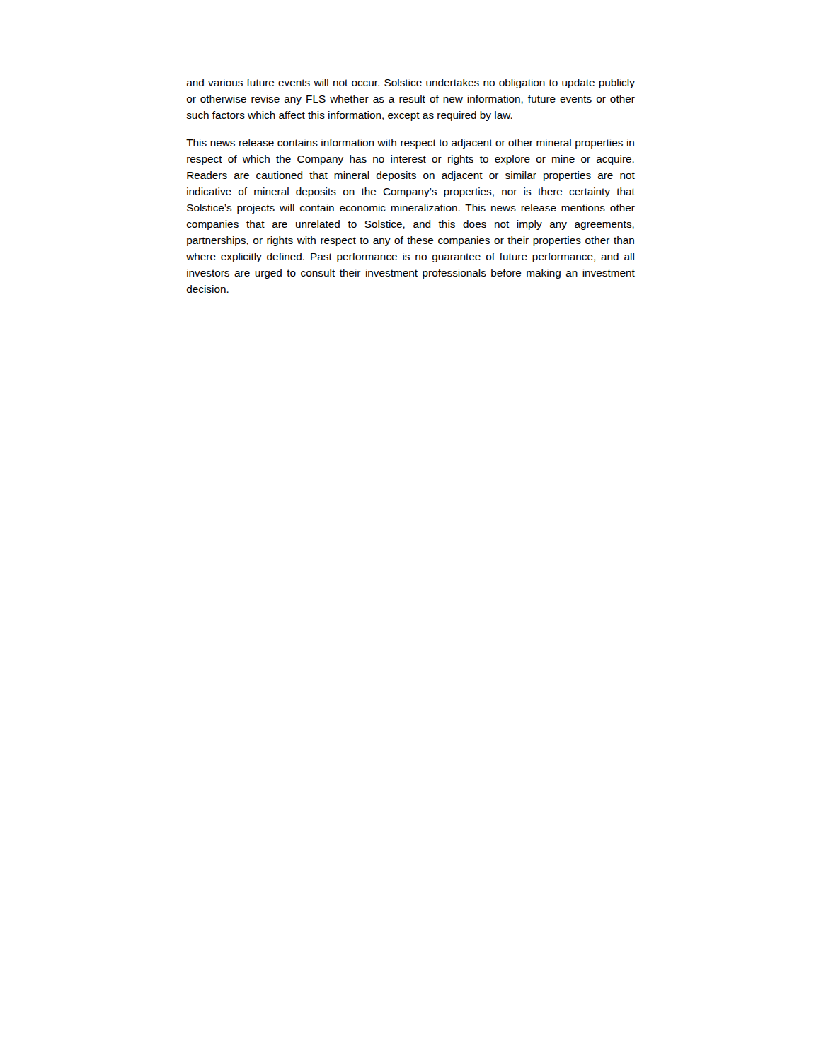and various future events will not occur. Solstice undertakes no obligation to update publicly or otherwise revise any FLS whether as a result of new information, future events or other such factors which affect this information, except as required by law.
This news release contains information with respect to adjacent or other mineral properties in respect of which the Company has no interest or rights to explore or mine or acquire. Readers are cautioned that mineral deposits on adjacent or similar properties are not indicative of mineral deposits on the Company’s properties, nor is there certainty that Solstice’s projects will contain economic mineralization. This news release mentions other companies that are unrelated to Solstice, and this does not imply any agreements, partnerships, or rights with respect to any of these companies or their properties other than where explicitly defined. Past performance is no guarantee of future performance, and all investors are urged to consult their investment professionals before making an investment decision.